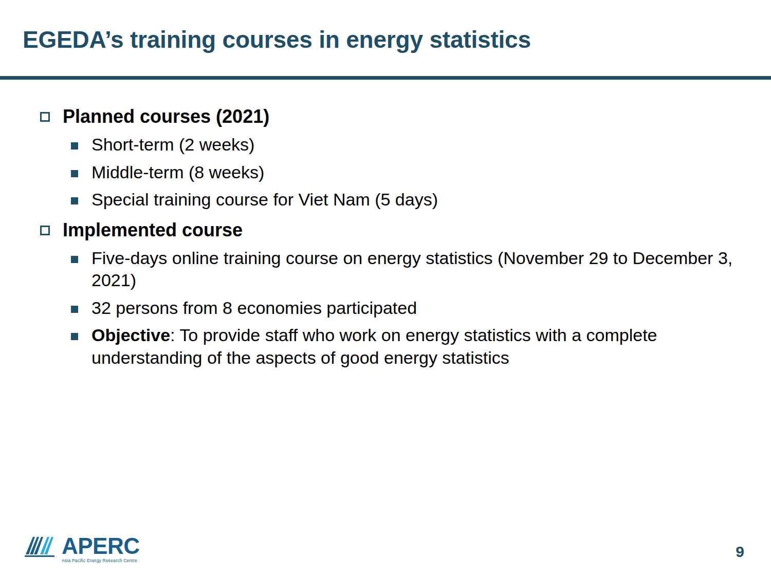EGEDA’s training courses in energy statistics
Planned courses (2021)
Short-term (2 weeks)
Middle-term (8 weeks)
Special training course for Viet Nam (5 days)
Implemented course
Five-days online training course on energy statistics (November 29 to December 3, 2021)
32 persons from 8 economies participated
Objective: To provide staff who work on energy statistics with a complete understanding of the aspects of good energy statistics
APERC Asia Pacific Energy Research Centre
9